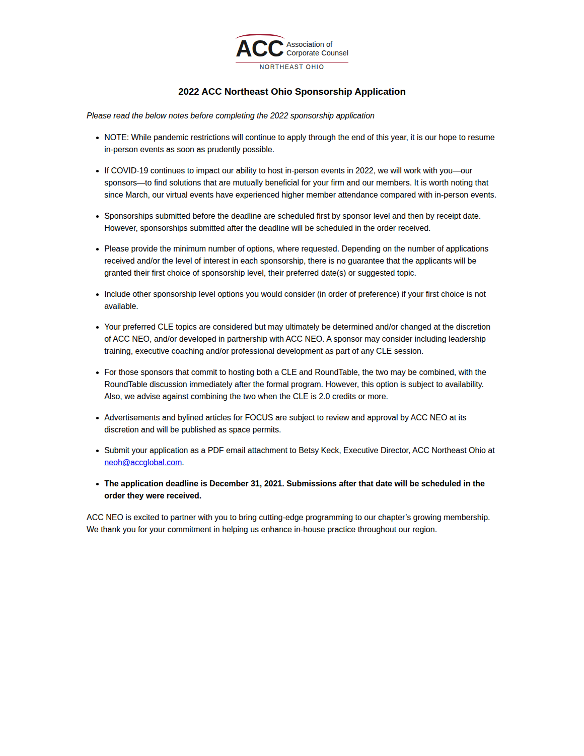ACC Association of
Corporate Counsel
NORTHEAST OHIO
2022 ACC Northeast Ohio Sponsorship Application
Please read the below notes before completing the 2022 sponsorship application
NOTE: While pandemic restrictions will continue to apply through the end of this year, it is our hope to resume in-person events as soon as prudently possible.
If COVID-19 continues to impact our ability to host in-person events in 2022, we will work with you—our sponsors—to find solutions that are mutually beneficial for your firm and our members. It is worth noting that since March, our virtual events have experienced higher member attendance compared with in-person events.
Sponsorships submitted before the deadline are scheduled first by sponsor level and then by receipt date. However, sponsorships submitted after the deadline will be scheduled in the order received.
Please provide the minimum number of options, where requested. Depending on the number of applications received and/or the level of interest in each sponsorship, there is no guarantee that the applicants will be granted their first choice of sponsorship level, their preferred date(s) or suggested topic.
Include other sponsorship level options you would consider (in order of preference) if your first choice is not available.
Your preferred CLE topics are considered but may ultimately be determined and/or changed at the discretion of ACC NEO, and/or developed in partnership with ACC NEO. A sponsor may consider including leadership training, executive coaching and/or professional development as part of any CLE session.
For those sponsors that commit to hosting both a CLE and RoundTable, the two may be combined, with the RoundTable discussion immediately after the formal program. However, this option is subject to availability. Also, we advise against combining the two when the CLE is 2.0 credits or more.
Advertisements and bylined articles for FOCUS are subject to review and approval by ACC NEO at its discretion and will be published as space permits.
Submit your application as a PDF email attachment to Betsy Keck, Executive Director, ACC Northeast Ohio at neoh@accglobal.com.
The application deadline is December 31, 2021. Submissions after that date will be scheduled in the order they were received.
ACC NEO is excited to partner with you to bring cutting-edge programming to our chapter’s growing membership. We thank you for your commitment in helping us enhance in-house practice throughout our region.